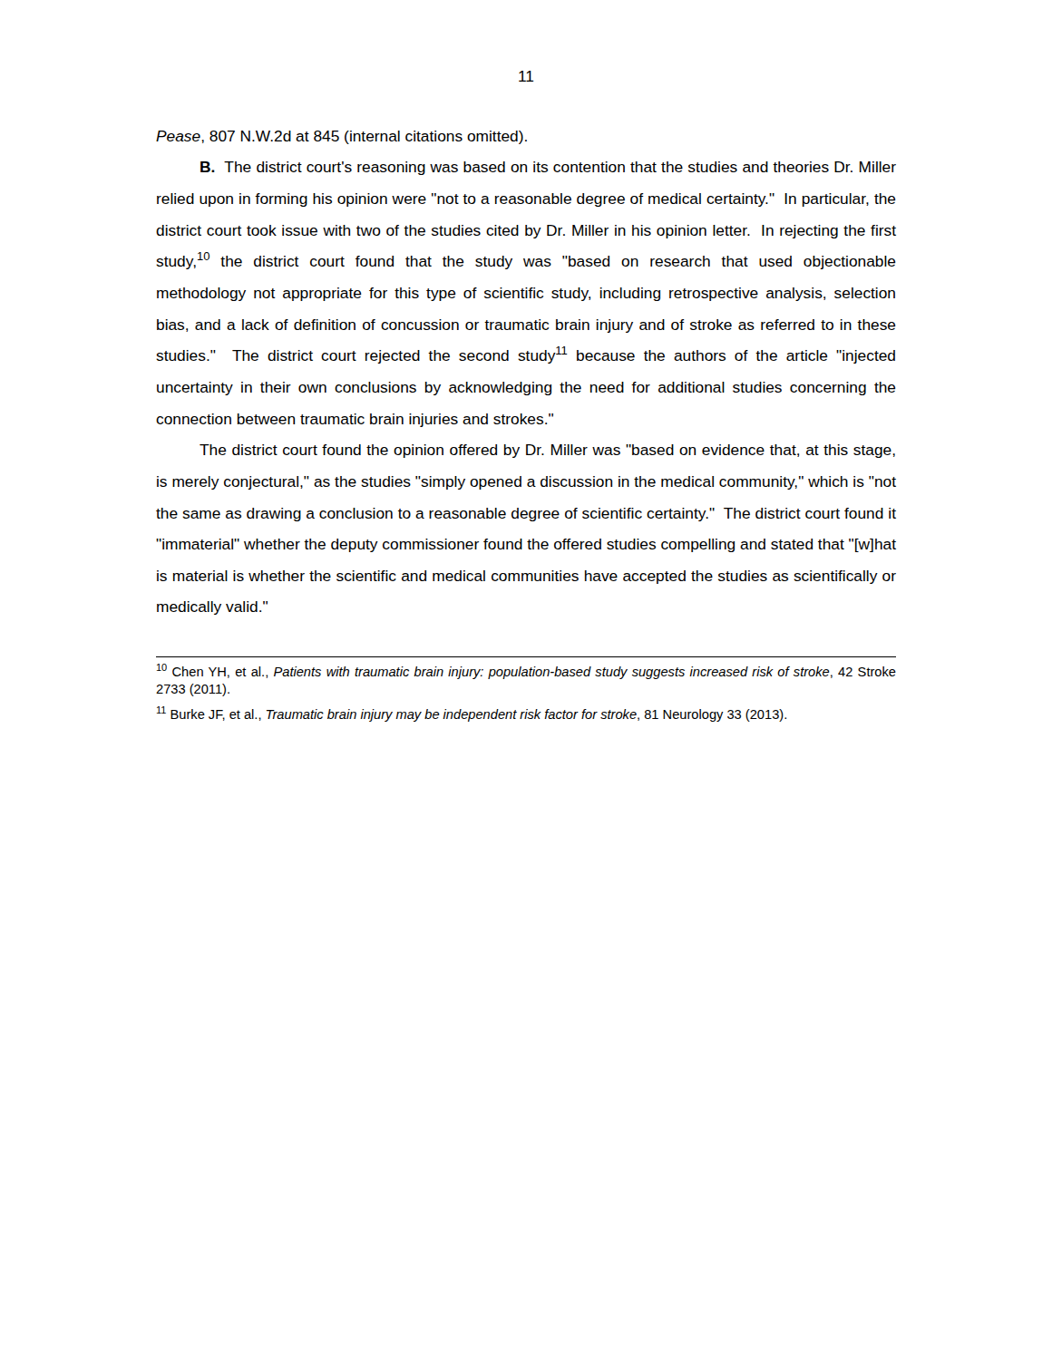11
Pease, 807 N.W.2d at 845 (internal citations omitted).
B. The district court's reasoning was based on its contention that the studies and theories Dr. Miller relied upon in forming his opinion were "not to a reasonable degree of medical certainty." In particular, the district court took issue with two of the studies cited by Dr. Miller in his opinion letter. In rejecting the first study,10 the district court found that the study was "based on research that used objectionable methodology not appropriate for this type of scientific study, including retrospective analysis, selection bias, and a lack of definition of concussion or traumatic brain injury and of stroke as referred to in these studies." The district court rejected the second study11 because the authors of the article "injected uncertainty in their own conclusions by acknowledging the need for additional studies concerning the connection between traumatic brain injuries and strokes."
The district court found the opinion offered by Dr. Miller was "based on evidence that, at this stage, is merely conjectural," as the studies "simply opened a discussion in the medical community," which is "not the same as drawing a conclusion to a reasonable degree of scientific certainty." The district court found it "immaterial" whether the deputy commissioner found the offered studies compelling and stated that "[w]hat is material is whether the scientific and medical communities have accepted the studies as scientifically or medically valid."
10 Chen YH, et al., Patients with traumatic brain injury: population-based study suggests increased risk of stroke, 42 Stroke 2733 (2011).
11 Burke JF, et al., Traumatic brain injury may be independent risk factor for stroke, 81 Neurology 33 (2013).